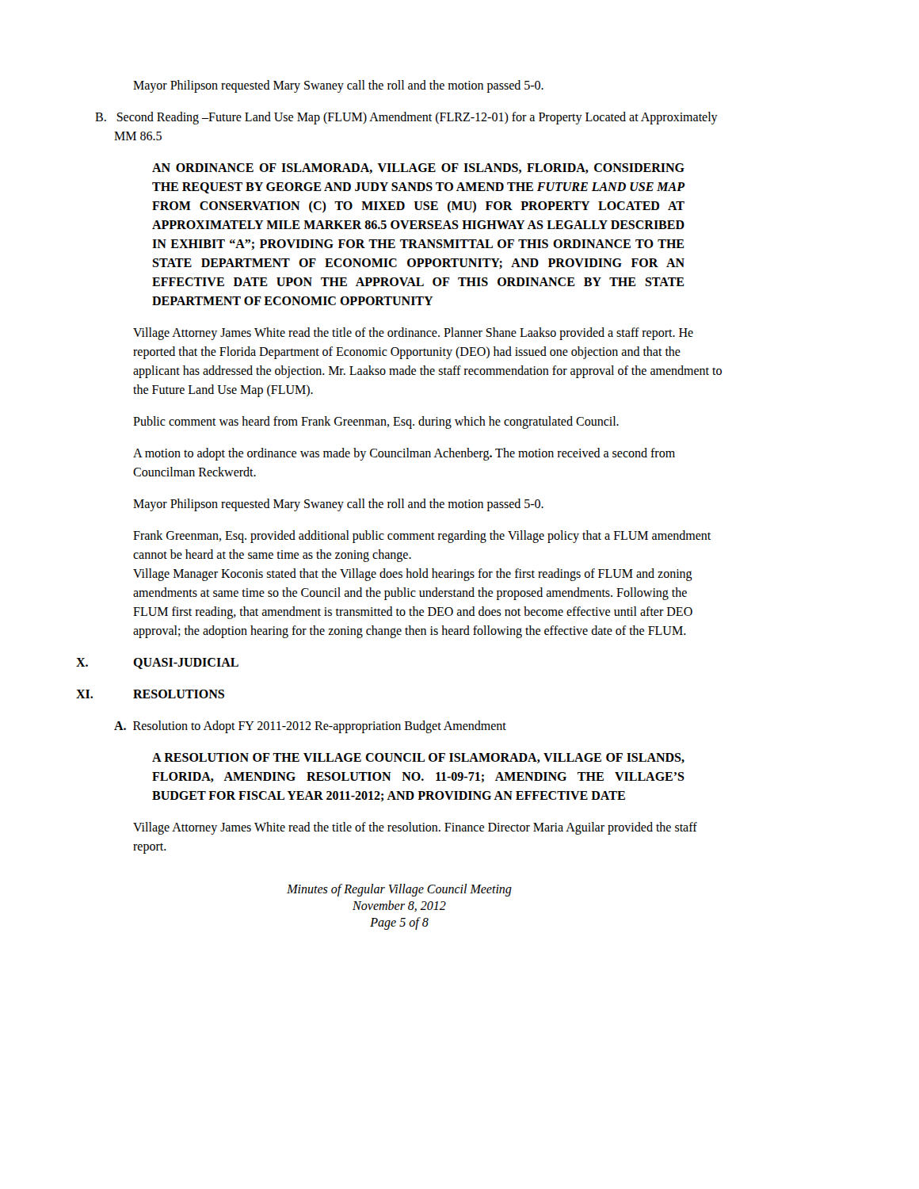Mayor Philipson requested Mary Swaney call the roll and the motion passed 5-0.
B. Second Reading –Future Land Use Map (FLUM) Amendment (FLRZ-12-01) for a Property Located at Approximately MM 86.5
AN ORDINANCE OF ISLAMORADA, VILLAGE OF ISLANDS, FLORIDA, CONSIDERING THE REQUEST BY GEORGE AND JUDY SANDS TO AMEND THE FUTURE LAND USE MAP FROM CONSERVATION (C) TO MIXED USE (MU) FOR PROPERTY LOCATED AT APPROXIMATELY MILE MARKER 86.5 OVERSEAS HIGHWAY AS LEGALLY DESCRIBED IN EXHIBIT “A”; PROVIDING FOR THE TRANSMITTAL OF THIS ORDINANCE TO THE STATE DEPARTMENT OF ECONOMIC OPPORTUNITY; AND PROVIDING FOR AN EFFECTIVE DATE UPON THE APPROVAL OF THIS ORDINANCE BY THE STATE DEPARTMENT OF ECONOMIC OPPORTUNITY
Village Attorney James White read the title of the ordinance. Planner Shane Laakso provided a staff report. He reported that the Florida Department of Economic Opportunity (DEO) had issued one objection and that the applicant has addressed the objection. Mr. Laakso made the staff recommendation for approval of the amendment to the Future Land Use Map (FLUM).
Public comment was heard from Frank Greenman, Esq. during which he congratulated Council.
A motion to adopt the ordinance was made by Councilman Achenberg. The motion received a second from Councilman Reckwerdt.
Mayor Philipson requested Mary Swaney call the roll and the motion passed 5-0.
Frank Greenman, Esq. provided additional public comment regarding the Village policy that a FLUM amendment cannot be heard at the same time as the zoning change.
Village Manager Koconis stated that the Village does hold hearings for the first readings of FLUM and zoning amendments at same time so the Council and the public understand the proposed amendments. Following the FLUM first reading, that amendment is transmitted to the DEO and does not become effective until after DEO approval; the adoption hearing for the zoning change then is heard following the effective date of the FLUM.
X. QUASI-JUDICIAL
XI. RESOLUTIONS
A. Resolution to Adopt FY 2011-2012 Re-appropriation Budget Amendment
A RESOLUTION OF THE VILLAGE COUNCIL OF ISLAMORADA, VILLAGE OF ISLANDS, FLORIDA, AMENDING RESOLUTION NO. 11-09-71; AMENDING THE VILLAGE’S BUDGET FOR FISCAL YEAR 2011-2012; AND PROVIDING AN EFFECTIVE DATE
Village Attorney James White read the title of the resolution. Finance Director Maria Aguilar provided the staff report.
Minutes of Regular Village Council Meeting
November 8, 2012
Page 5 of 8